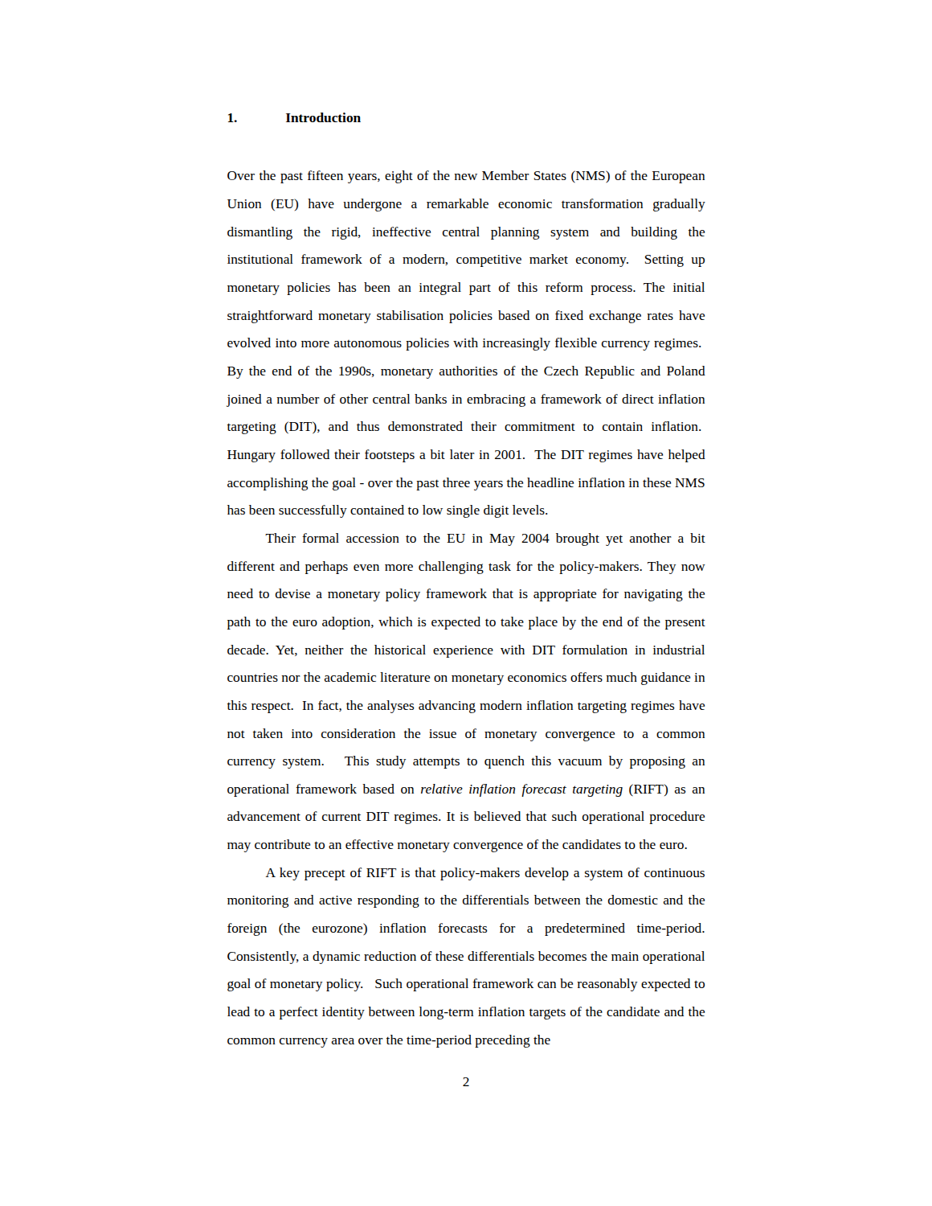1. Introduction
Over the past fifteen years, eight of the new Member States (NMS) of the European Union (EU) have undergone a remarkable economic transformation gradually dismantling the rigid, ineffective central planning system and building the institutional framework of a modern, competitive market economy. Setting up monetary policies has been an integral part of this reform process. The initial straightforward monetary stabilisation policies based on fixed exchange rates have evolved into more autonomous policies with increasingly flexible currency regimes. By the end of the 1990s, monetary authorities of the Czech Republic and Poland joined a number of other central banks in embracing a framework of direct inflation targeting (DIT), and thus demonstrated their commitment to contain inflation. Hungary followed their footsteps a bit later in 2001. The DIT regimes have helped accomplishing the goal - over the past three years the headline inflation in these NMS has been successfully contained to low single digit levels.
Their formal accession to the EU in May 2004 brought yet another a bit different and perhaps even more challenging task for the policy-makers. They now need to devise a monetary policy framework that is appropriate for navigating the path to the euro adoption, which is expected to take place by the end of the present decade. Yet, neither the historical experience with DIT formulation in industrial countries nor the academic literature on monetary economics offers much guidance in this respect. In fact, the analyses advancing modern inflation targeting regimes have not taken into consideration the issue of monetary convergence to a common currency system. This study attempts to quench this vacuum by proposing an operational framework based on relative inflation forecast targeting (RIFT) as an advancement of current DIT regimes. It is believed that such operational procedure may contribute to an effective monetary convergence of the candidates to the euro.
A key precept of RIFT is that policy-makers develop a system of continuous monitoring and active responding to the differentials between the domestic and the foreign (the eurozone) inflation forecasts for a predetermined time-period. Consistently, a dynamic reduction of these differentials becomes the main operational goal of monetary policy. Such operational framework can be reasonably expected to lead to a perfect identity between long-term inflation targets of the candidate and the common currency area over the time-period preceding the
2